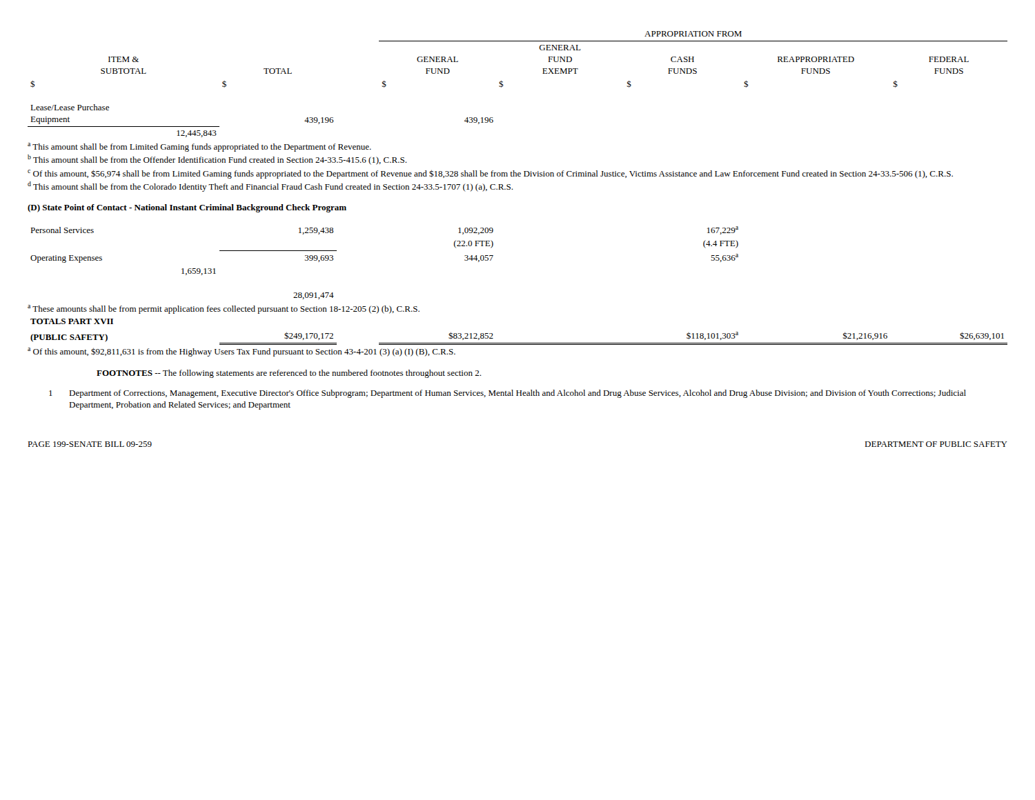| | | | APPROPRIATION FROM |
| ITEM & SUBTOTAL | TOTAL | | GENERAL FUND | GENERAL FUND EXEMPT | CASH FUNDS | REAPPROPRIATED FUNDS | FEDERAL FUNDS |
| $ | $ | | $ | $ | $ | $ | $ |
| Lease/Lease Purchase Equipment | 439,196 | | 439,196 | | | | |
| 12,445,843 | | | | | | | |
a This amount shall be from Limited Gaming funds appropriated to the Department of Revenue.
b This amount shall be from the Offender Identification Fund created in Section 24-33.5-415.6 (1), C.R.S.
c Of this amount, $56,974 shall be from Limited Gaming funds appropriated to the Department of Revenue and $18,328 shall be from the Division of Criminal Justice, Victims Assistance and Law Enforcement Fund created in Section 24-33.5-506 (1), C.R.S.
d This amount shall be from the Colorado Identity Theft and Financial Fraud Cash Fund created in Section 24-33.5-1707 (1) (a), C.R.S.
(D) State Point of Contact - National Instant Criminal Background Check Program
| Personal Services | 1,259,438 | | 1,092,209 | | 167,229 a | | |
| | | | (22.0 FTE) | | (4.4 FTE) | | |
| Operating Expenses | 399,693 | | 344,057 | | 55,636 a | | |
| 1,659,131 | | | | | | | |
| | 28,091,474 | | | | | | |
a These amounts shall be from permit application fees collected pursuant to Section 18-12-205 (2) (b), C.R.S.
| TOTALS PART XVII |
| (PUBLIC SAFETY) | $249,170,172 | | $83,212,852 | | $118,101,303 a | $21,216,916 | $26,639,101 |
a Of this amount, $92,811,631 is from the Highway Users Tax Fund pursuant to Section 43-4-201 (3) (a) (I) (B), C.R.S.
FOOTNOTES -- The following statements are referenced to the numbered footnotes throughout section 2.
1
Department of Corrections, Management, Executive Director's Office Subprogram; Department of Human Services, Mental Health and Alcohol and Drug Abuse Services, Alcohol and Drug Abuse Division; and Division of Youth Corrections; Judicial Department, Probation and Related Services; and Department
PAGE 199-SENATE BILL 09-259 DEPARTMENT OF PUBLIC SAFETY